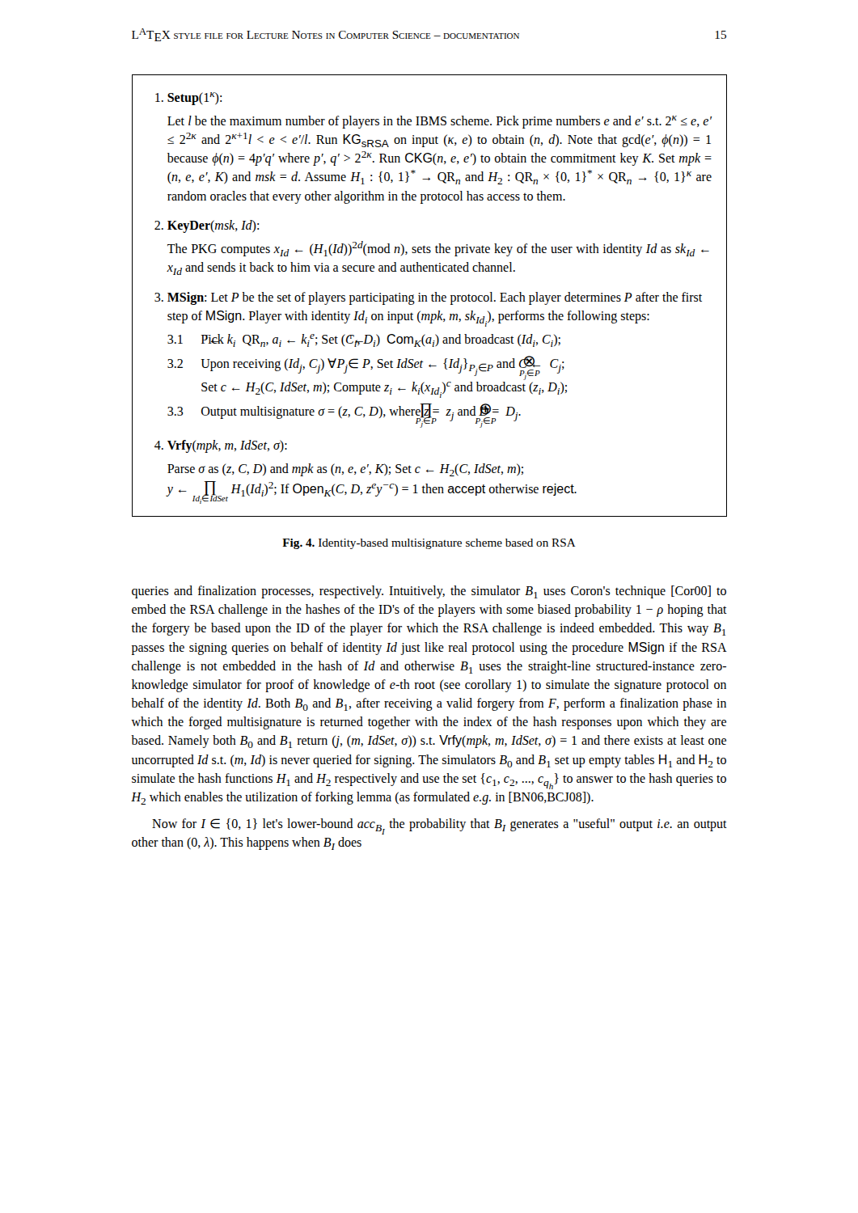LATEX style file for Lecture Notes in Computer Science – documentation 15
Setup(1κ):
Let l be the maximum number of players in the IBMS scheme. Pick prime numbers e and e′ s.t. 2κ ≤ e, e′ ≤ 22κ and 2κ+1l < e < e′/l. Run KGsRSA on input (κ, e) to obtain (n, d). Note that gcd(e′, ϕ(n)) = 1 because ϕ(n) = 4p′q′ where p′, q′ > 22κ. Run CKG(n, e, e′) to obtain the commitment key K. Set mpk = (n, e, e′, K) and msk = d. Assume H1 : {0, 1}* → QRn and H2 : QRn × {0, 1}* × QRn → {0, 1}κ are random oracles that every other algorithm in the protocol has access to them.
KeyDer(msk, Id):
The PKG computes xId ← (H1(Id))2d(mod n), sets the private key of the user with identity Id as skId ← xId and sends it back to him via a secure and authenticated channel.
MSign: Let P be the set of players participating in the protocol. Each player determines P after the first step of MSign. Player with identity Idi on input (mpk, m, skIdi), performs the following steps:
3.1 Pick ki r← QRn, ai ← kie; Set (Ci, Di) r← ComK(ai) and broadcast (Idi, Ci);
3.2 Upon receiving (Idj, Cj) ∀Pj∈ P, Set IdSet ← {Idj}Pj∈P and C ← ⊗Pj∈P Cj;
Set c ← H2(C, IdSet, m); Compute zi ← ki(xIdi)c and broadcast (zi, Di);
3.3 Output multisignature σ = (z, C, D), where z = ∏Pj∈P zj and D = ⊕Pj∈P Dj.
Vrfy(mpk, m, IdSet, σ):
Parse σ as (z, C, D) and mpk as (n, e, e′, K); Set c ← H2(C, IdSet, m);
y ← ∏Idi∈IdSet H1(Idi)2; If OpenK(C, D, zey−c) = 1 then accept otherwise reject.
Fig. 4. Identity-based multisignature scheme based on RSA
queries and finalization processes, respectively. Intuitively, the simulator B1 uses Coron's technique [Cor00] to embed the RSA challenge in the hashes of the ID's of the players with some biased probability 1 − ρ hoping that the forgery be based upon the ID of the player for which the RSA challenge is indeed embedded. This way B1 passes the signing queries on behalf of identity Id just like real protocol using the procedure MSign if the RSA challenge is not embedded in the hash of Id and otherwise B1 uses the straight-line structured-instance zero-knowledge simulator for proof of knowledge of e-th root (see corollary 1) to simulate the signature protocol on behalf of the identity Id. Both B0 and B1, after receiving a valid forgery from F, perform a finalization phase in which the forged multisignature is returned together with the index of the hash responses upon which they are based. Namely both B0 and B1 return (j, (m, IdSet, σ)) s.t. Vrfy(mpk, m, IdSet, σ) = 1 and there exists at least one uncorrupted Id s.t. (m, Id) is never queried for signing. The simulators B0 and B1 set up empty tables H1 and H2 to simulate the hash functions H1 and H2 respectively and use the set {c1, c2, ..., cqh} to answer to the hash queries to H2 which enables the utilization of forking lemma (as formulated e.g. in [BN06,BCJ08]).
Now for I ∈ {0, 1} let's lower-bound accBI the probability that BI generates a "useful" output i.e. an output other than (0, λ). This happens when BI does